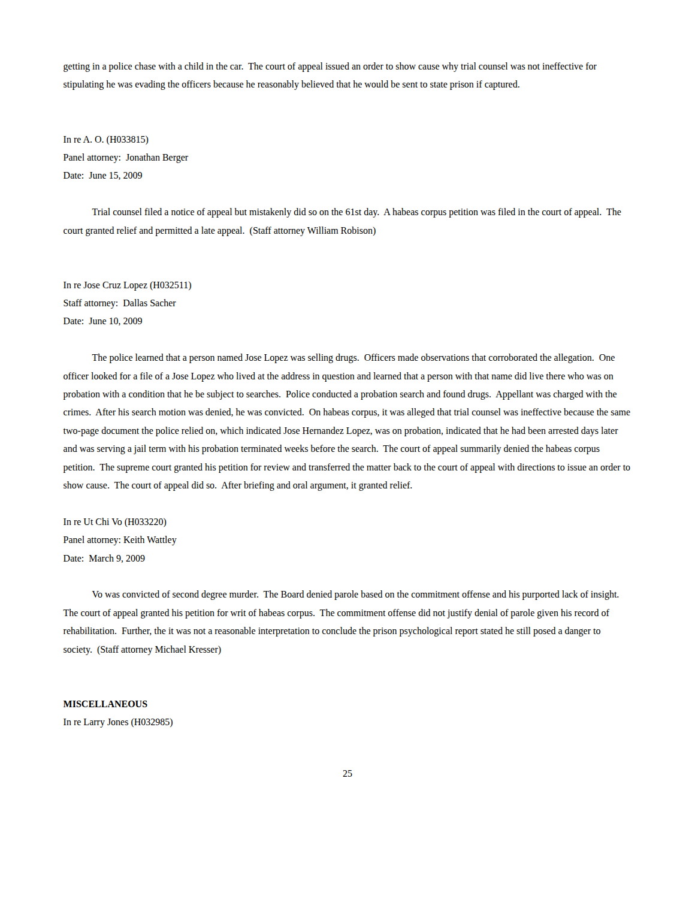getting in a police chase with a child in the car. The court of appeal issued an order to show cause why trial counsel was not ineffective for stipulating he was evading the officers because he reasonably believed that he would be sent to state prison if captured.
In re A. O. (H033815)
Panel attorney: Jonathan Berger
Date: June 15, 2009
Trial counsel filed a notice of appeal but mistakenly did so on the 61st day. A habeas corpus petition was filed in the court of appeal. The court granted relief and permitted a late appeal. (Staff attorney William Robison)
In re Jose Cruz Lopez (H032511)
Staff attorney: Dallas Sacher
Date: June 10, 2009
The police learned that a person named Jose Lopez was selling drugs. Officers made observations that corroborated the allegation. One officer looked for a file of a Jose Lopez who lived at the address in question and learned that a person with that name did live there who was on probation with a condition that he be subject to searches. Police conducted a probation search and found drugs. Appellant was charged with the crimes. After his search motion was denied, he was convicted. On habeas corpus, it was alleged that trial counsel was ineffective because the same two-page document the police relied on, which indicated Jose Hernandez Lopez, was on probation, indicated that he had been arrested days later and was serving a jail term with his probation terminated weeks before the search. The court of appeal summarily denied the habeas corpus petition. The supreme court granted his petition for review and transferred the matter back to the court of appeal with directions to issue an order to show cause. The court of appeal did so. After briefing and oral argument, it granted relief.
In re Ut Chi Vo (H033220)
Panel attorney: Keith Wattley
Date: March 9, 2009
Vo was convicted of second degree murder. The Board denied parole based on the commitment offense and his purported lack of insight. The court of appeal granted his petition for writ of habeas corpus. The commitment offense did not justify denial of parole given his record of rehabilitation. Further, the it was not a reasonable interpretation to conclude the prison psychological report stated he still posed a danger to society. (Staff attorney Michael Kresser)
MISCELLANEOUS
In re Larry Jones (H032985)
25